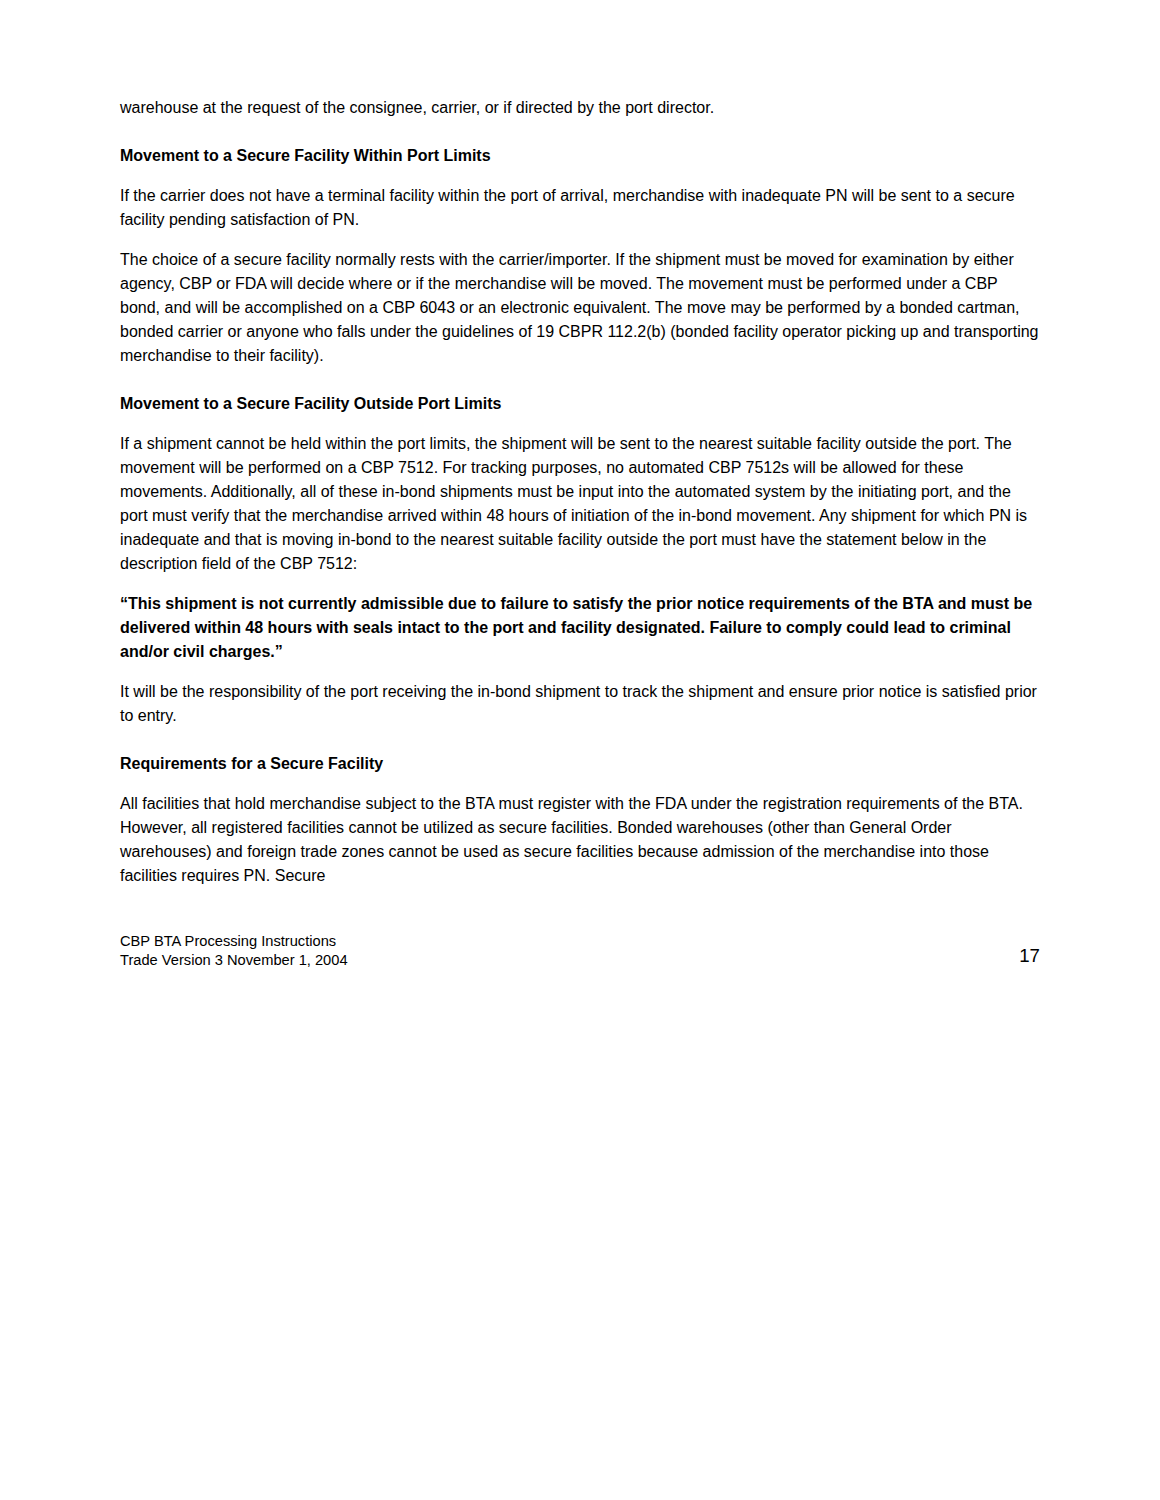warehouse at the request of the consignee, carrier, or if directed by the port director.
Movement to a Secure Facility Within Port Limits
If the carrier does not have a terminal facility within the port of arrival, merchandise with inadequate PN will be sent to a secure facility pending satisfaction of PN.
The choice of a secure facility normally rests with the carrier/importer. If the shipment must be moved for examination by either agency, CBP or FDA will decide where or if the merchandise will be moved. The movement must be performed under a CBP bond, and will be accomplished on a CBP 6043 or an electronic equivalent. The move may be performed by a bonded cartman, bonded carrier or anyone who falls under the guidelines of 19 CBPR 112.2(b) (bonded facility operator picking up and transporting merchandise to their facility).
Movement to a Secure Facility Outside Port Limits
If a shipment cannot be held within the port limits, the shipment will be sent to the nearest suitable facility outside the port. The movement will be performed on a CBP 7512. For tracking purposes, no automated CBP 7512s will be allowed for these movements. Additionally, all of these in-bond shipments must be input into the automated system by the initiating port, and the port must verify that the merchandise arrived within 48 hours of initiation of the in-bond movement. Any shipment for which PN is inadequate and that is moving in-bond to the nearest suitable facility outside the port must have the statement below in the description field of the CBP 7512:
“This shipment is not currently admissible due to failure to satisfy the prior notice requirements of the BTA and must be delivered within 48 hours with seals intact to the port and facility designated. Failure to comply could lead to criminal and/or civil charges.”
It will be the responsibility of the port receiving the in-bond shipment to track the shipment and ensure prior notice is satisfied prior to entry.
Requirements for a Secure Facility
All facilities that hold merchandise subject to the BTA must register with the FDA under the registration requirements of the BTA. However, all registered facilities cannot be utilized as secure facilities. Bonded warehouses (other than General Order warehouses) and foreign trade zones cannot be used as secure facilities because admission of the merchandise into those facilities requires PN. Secure
CBP BTA Processing Instructions
Trade Version 3 November 1, 2004
17